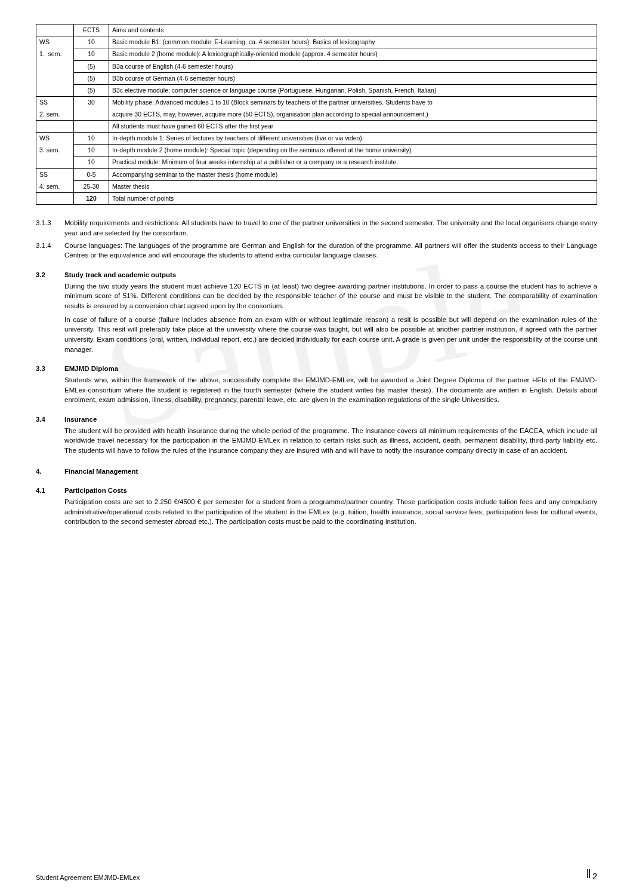Sample
| | ECTS | Aims and contents |
| WS | 10 | Basic module B1: (common module: E-Learning, ca. 4 semester hours): Basics of lexicography |
| 1. sem. | 10 | Basic module 2 (home module): A lexicographically-oriented module (approx. 4 semester hours) |
| | (5) | B3a course of English (4-6 semester hours) |
| | (5) | B3b course of German (4-6 semester hours) |
| | (5) | B3c elective module: computer science or language course (Portuguese, Hungarian, Polish, Spanish, French, Italian) |
| SS | 30 | Mobility phase: Advanced modules 1 to 10 (Block seminars by teachers of the partner universities. Students have to |
| 2. sem. | | acquire 30 ECTS, may, however, acquire more (50 ECTS), organisation plan according to special announcement.) |
| | | All students must have gained 60 ECTS after the first year |
| WS | 10 | In-depth module 1: Series of lectures by teachers of different universities (live or via video). |
| 3. sem. | 10 | In-depth module 2 (home module): Special topic (depending on the seminars offered at the home university). |
| | 10 | Practical module: Minimum of four weeks internship at a publisher or a company or a research institute. |
| SS | 0-5 | Accompanying seminar to the master thesis (home module) |
| 4. sem. | 25-30 | Master thesis |
| | 120 | Total number of points |
3.1.3
Mobility requirements and restrictions: All students have to travel to one of the partner universities in the second semester. The university and the local organisers change every year and are selected by the consortium.
3.1.4
Course languages: The languages of the programme are German and English for the duration of the programme. All partners will offer the students access to their Language Centres or the equivalence and will encourage the students to attend extra-curricular language classes.
3.2 Study track and academic outputs
During the two study years the student must achieve 120 ECTS in (at least) two degree-awarding-partner institutions. In order to pass a course the student has to achieve a minimum score of 51%. Different conditions can be decided by the responsible teacher of the course and must be visible to the student. The comparability of examination results is ensured by a conversion chart agreed upon by the consortium.
In case of failure of a course (failure includes absence from an exam with or without legitimate reason) a resit is possible but will depend on the examination rules of the university. This resit will preferably take place at the university where the course was taught, but will also be possible at another partner institution, if agreed with the partner university. Exam conditions (oral, written, individual report, etc.) are decided individually for each course unit. A grade is given per unit under the responsibility of the course unit manager.
3.3 EMJMD Diploma
Students who, within the framework of the above, successfully complete the EMJMD-EMLex, will be awarded a Joint Degree Diploma of the partner HEIs of the EMJMD-EMLex-consortium where the student is registered in the fourth semester (where the student writes his master thesis). The documents are written in English. Details about enrolment, exam admission, illness, disability, pregnancy, parental leave, etc. are given in the examination regulations of the single Universities.
3.4 Insurance
The student will be provided with health insurance during the whole period of the programme. The insurance covers all minimum requirements of the EACEA, which include all worldwide travel necessary for the participation in the EMJMD-EMLex in relation to certain risks such as illness, accident, death, permanent disability, third-party liability etc. The students will have to follow the rules of the insurance company they are insured with and will have to notify the insurance company directly in case of an accident.
4. Financial Management
4.1 Participation Costs
Participation costs are set to 2.250 €/4500 € per semester for a student from a programme/partner country. These participation costs include tuition fees and any compulsory administrative/operational costs related to the participation of the student in the EMLex (e.g. tuition, health insurance, social service fees, participation fees for cultural events, contribution to the second semester abroad etc.). The participation costs must be paid to the coordinating institution.
Student Agreement EMJMD-EMLex
‖2